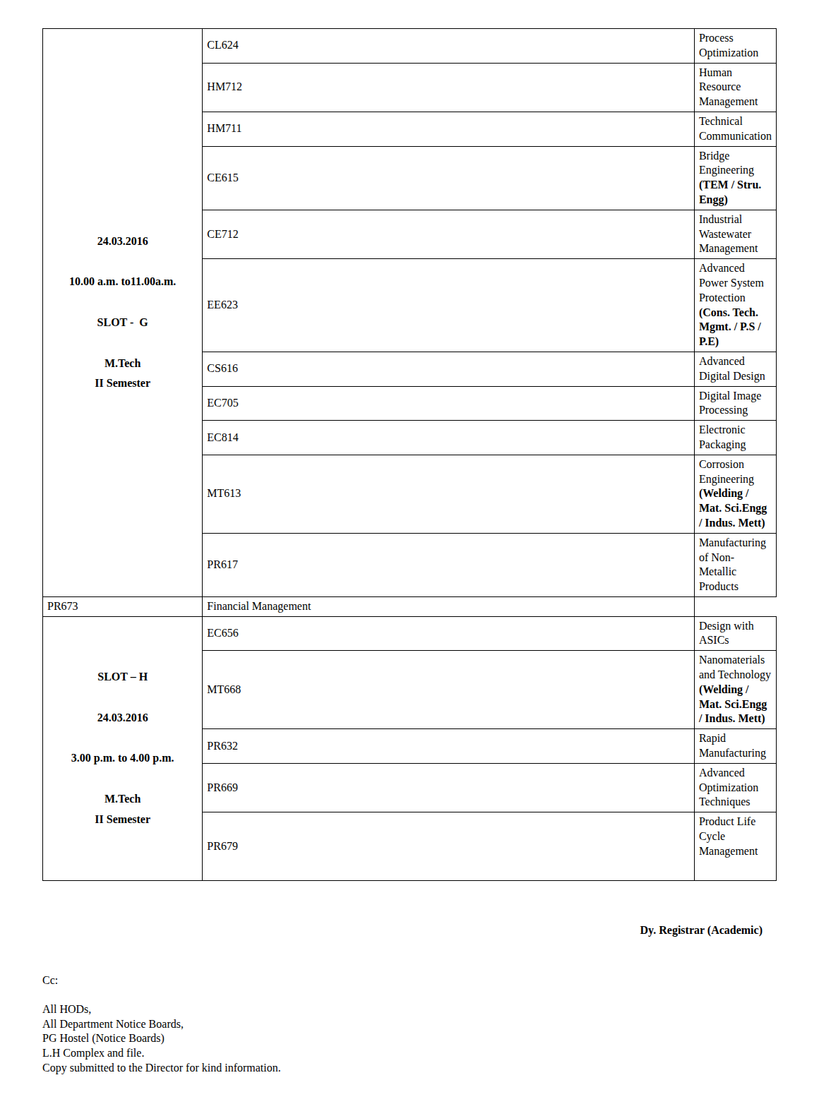| 24.03.2016 10.00 a.m. to11.00a.m. SLOT - G M.Tech II Semester | CL624 | Process Optimization |
| HM712 | Human Resource Management |
| HM711 | Technical Communication |
| CE615 | Bridge Engineering (TEM / Stru. Engg) |
| CE712 | Industrial Wastewater Management |
| EE623 | Advanced Power System Protection (Cons. Tech. Mgmt. / P.S / P.E) |
| CS616 | Advanced Digital Design |
| EC705 | Digital Image Processing |
| EC814 | Electronic Packaging |
| MT613 | Corrosion Engineering (Welding / Mat. Sci.Engg / Indus. Mett) |
| PR617 | Manufacturing of Non-Metallic Products |
| PR673 | Financial Management |
| SLOT – H 24.03.2016 3.00 p.m. to 4.00 p.m. M.Tech II Semester | EC656 | Design with ASICs |
| MT668 | Nanomaterials and Technology (Welding / Mat. Sci.Engg / Indus. Mett) |
| PR632 | Rapid Manufacturing |
| PR669 | Advanced Optimization Techniques |
| PR679 | Product Life Cycle Management |
Dy. Registrar (Academic)
Cc:
All HODs,
All Department Notice Boards,
PG Hostel (Notice Boards)
L.H Complex and file.
Copy submitted to the Director for kind information.